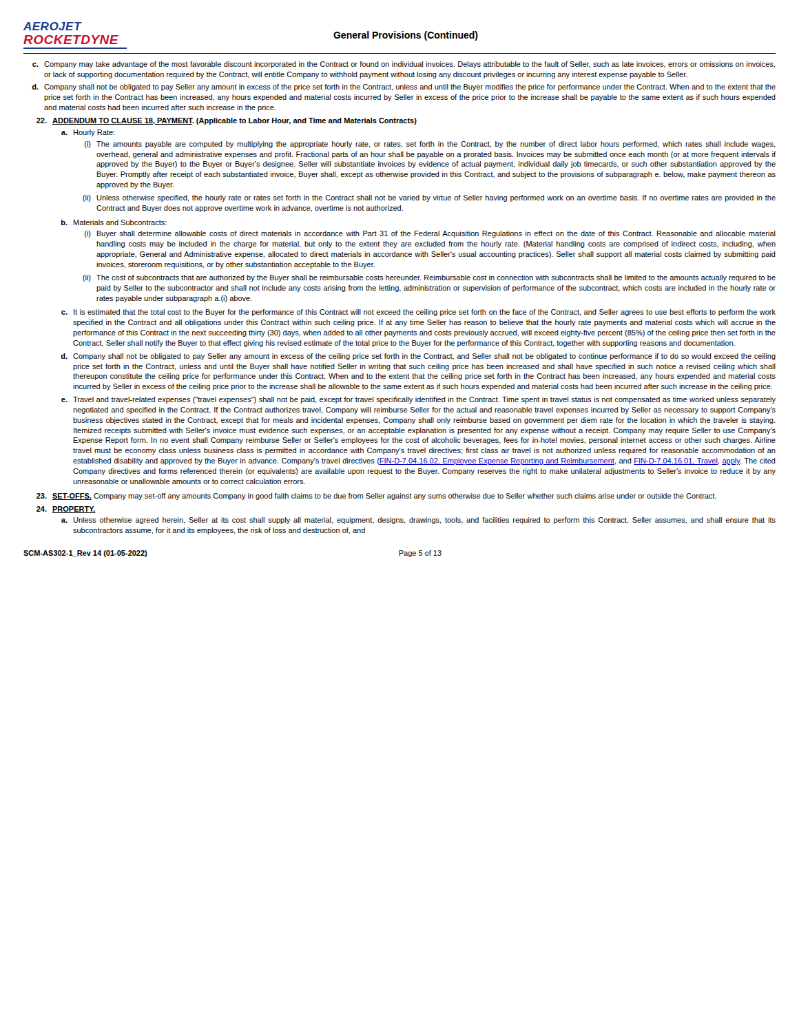AEROJET ROCKETDYNE
General Provisions (Continued)
c.
Company may take advantage of the most favorable discount incorporated in the Contract or found on individual invoices. Delays attributable to the fault of Seller, such as late invoices, errors or omissions on invoices, or lack of supporting documentation required by the Contract, will entitle Company to withhold payment without losing any discount privileges or incurring any interest expense payable to Seller.
d.
Company shall not be obligated to pay Seller any amount in excess of the price set forth in the Contract, unless and until the Buyer modifies the price for performance under the Contract. When and to the extent that the price set forth in the Contract has been increased, any hours expended and material costs incurred by Seller in excess of the price prior to the increase shall be payable to the same extent as if such hours expended and material costs had been incurred after such increase in the price.
22.
ADDENDUM TO CLAUSE 18, PAYMENT. (Applicable to Labor Hour, and Time and Materials Contracts)
a.
Hourly Rate:
(i)
The amounts payable are computed by multiplying the appropriate hourly rate, or rates, set forth in the Contract, by the number of direct labor hours performed, which rates shall include wages, overhead, general and administrative expenses and profit. Fractional parts of an hour shall be payable on a prorated basis. Invoices may be submitted once each month (or at more frequent intervals if approved by the Buyer) to the Buyer or Buyer's designee. Seller will substantiate invoices by evidence of actual payment, individual daily job timecards, or such other substantiation approved by the Buyer. Promptly after receipt of each substantiated invoice, Buyer shall, except as otherwise provided in this Contract, and subject to the provisions of subparagraph e. below, make payment thereon as approved by the Buyer.
(ii)
Unless otherwise specified, the hourly rate or rates set forth in the Contract shall not be varied by virtue of Seller having performed work on an overtime basis. If no overtime rates are provided in the Contract and Buyer does not approve overtime work in advance, overtime is not authorized.
b.
Materials and Subcontracts:
(i)
Buyer shall determine allowable costs of direct materials in accordance with Part 31 of the Federal Acquisition Regulations in effect on the date of this Contract. Reasonable and allocable material handling costs may be included in the charge for material, but only to the extent they are excluded from the hourly rate. (Material handling costs are comprised of indirect costs, including, when appropriate, General and Administrative expense, allocated to direct materials in accordance with Seller's usual accounting practices). Seller shall support all material costs claimed by submitting paid invoices, storeroom requisitions, or by other substantiation acceptable to the Buyer.
(ii)
The cost of subcontracts that are authorized by the Buyer shall be reimbursable costs hereunder. Reimbursable cost in connection with subcontracts shall be limited to the amounts actually required to be paid by Seller to the subcontractor and shall not include any costs arising from the letting, administration or supervision of performance of the subcontract, which costs are included in the hourly rate or rates payable under subparagraph a.(i) above.
c.
It is estimated that the total cost to the Buyer for the performance of this Contract will not exceed the ceiling price set forth on the face of the Contract, and Seller agrees to use best efforts to perform the work specified in the Contract and all obligations under this Contract within such ceiling price. If at any time Seller has reason to believe that the hourly rate payments and material costs which will accrue in the performance of this Contract in the next succeeding thirty (30) days, when added to all other payments and costs previously accrued, will exceed eighty-five percent (85%) of the ceiling price then set forth in the Contract, Seller shall notify the Buyer to that effect giving his revised estimate of the total price to the Buyer for the performance of this Contract, together with supporting reasons and documentation.
d.
Company shall not be obligated to pay Seller any amount in excess of the ceiling price set forth in the Contract, and Seller shall not be obligated to continue performance if to do so would exceed the ceiling price set forth in the Contract, unless and until the Buyer shall have notified Seller in writing that such ceiling price has been increased and shall have specified in such notice a revised ceiling which shall thereupon constitute the ceiling price for performance under this Contract. When and to the extent that the ceiling price set forth in the Contract has been increased, any hours expended and material costs incurred by Seller in excess of the ceiling price prior to the increase shall be allowable to the same extent as if such hours expended and material costs had been incurred after such increase in the ceiling price.
e.
Travel and travel-related expenses ("travel expenses") shall not be paid, except for travel specifically identified in the Contract. Time spent in travel status is not compensated as time worked unless separately negotiated and specified in the Contract. If the Contract authorizes travel, Company will reimburse Seller for the actual and reasonable travel expenses incurred by Seller as necessary to support Company's business objectives stated in the Contract, except that for meals and incidental expenses, Company shall only reimburse based on government per diem rate for the location in which the traveler is staying. Itemized receipts submitted with Seller's invoice must evidence such expenses, or an acceptable explanation is presented for any expense without a receipt. Company may require Seller to use Company's Expense Report form. In no event shall Company reimburse Seller or Seller's employees for the cost of alcoholic beverages, fees for in-hotel movies, personal internet access or other such charges. Airline travel must be economy class unless business class is permitted in accordance with Company's travel directives; first class air travel is not authorized unless required for reasonable accommodation of an established disability and approved by the Buyer in advance. Company's travel directives (FIN-D-7.04.16.02, Employee Expense Reporting and Reimbursement, and FIN-D-7.04.16.01, Travel, apply. The cited Company directives and forms referenced therein (or equivalents) are available upon request to the Buyer. Company reserves the right to make unilateral adjustments to Seller's invoice to reduce it by any unreasonable or unallowable amounts or to correct calculation errors.
23.
SET-OFFS. Company may set-off any amounts Company in good faith claims to be due from Seller against any sums otherwise due to Seller whether such claims arise under or outside the Contract.
24.
PROPERTY.
a.
Unless otherwise agreed herein, Seller at its cost shall supply all material, equipment, designs, drawings, tools, and facilities required to perform this Contract. Seller assumes, and shall ensure that its subcontractors assume, for it and its employees, the risk of loss and destruction of, and
SCM-AS302-1_Rev 14 (01-05-2022)
Page 5 of 13